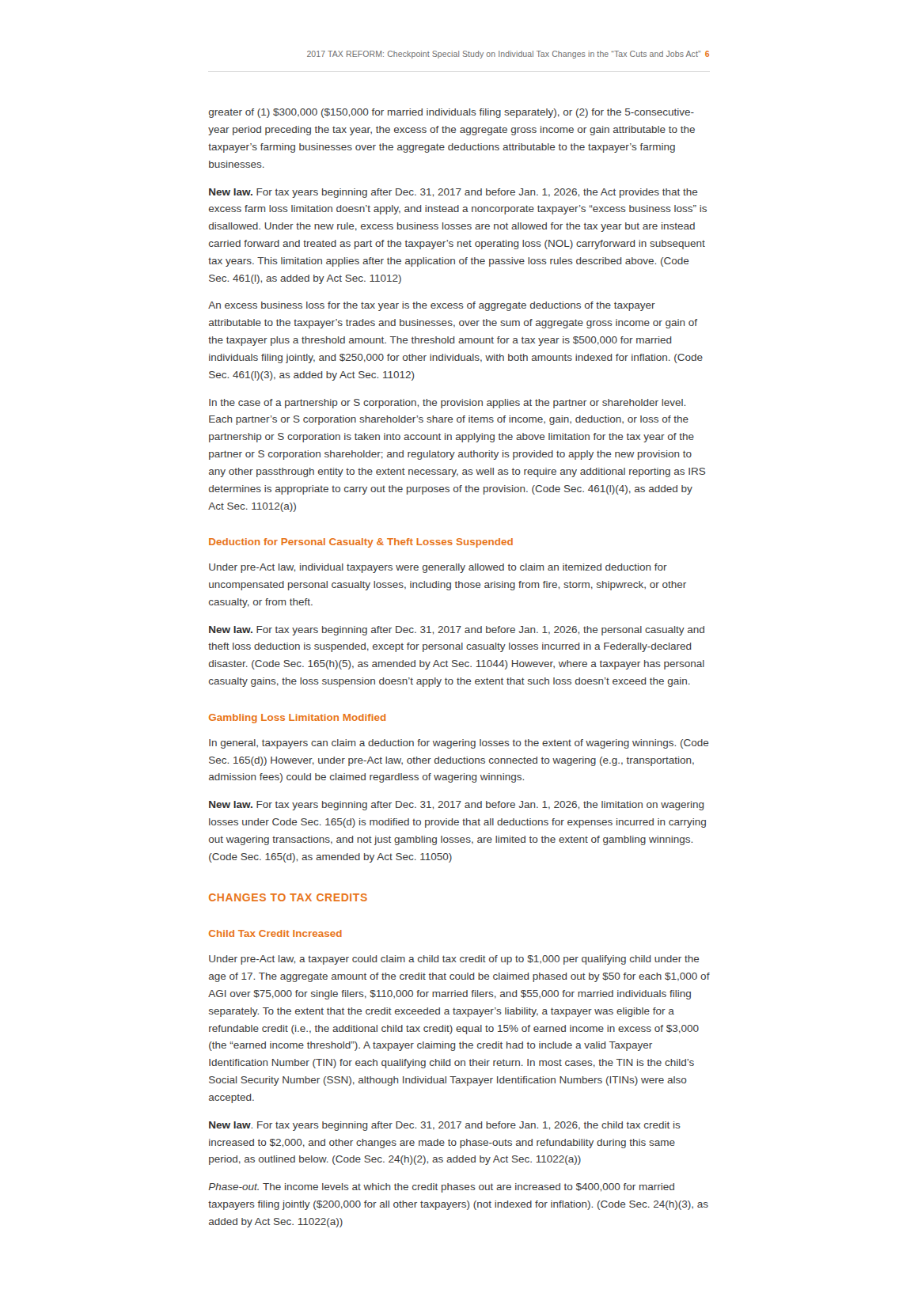2017 TAX REFORM: Checkpoint Special Study on Individual Tax Changes in the “Tax Cuts and Jobs Act”6
greater of (1) $300,000 ($150,000 for married individuals filing separately), or (2) for the 5-consecutive-year period preceding the tax year, the excess of the aggregate gross income or gain attributable to the taxpayer’s farming businesses over the aggregate deductions attributable to the taxpayer’s farming businesses.
New law. For tax years beginning after Dec. 31, 2017 and before Jan. 1, 2026, the Act provides that the excess farm loss limitation doesn’t apply, and instead a noncorporate taxpayer’s “excess business loss” is disallowed. Under the new rule, excess business losses are not allowed for the tax year but are instead carried forward and treated as part of the taxpayer’s net operating loss (NOL) carryforward in subsequent tax years. This limitation applies after the application of the passive loss rules described above. (Code Sec. 461(l), as added by Act Sec. 11012)
An excess business loss for the tax year is the excess of aggregate deductions of the taxpayer attributable to the taxpayer’s trades and businesses, over the sum of aggregate gross income or gain of the taxpayer plus a threshold amount. The threshold amount for a tax year is $500,000 for married individuals filing jointly, and $250,000 for other individuals, with both amounts indexed for inflation. (Code Sec. 461(l)(3), as added by Act Sec. 11012)
In the case of a partnership or S corporation, the provision applies at the partner or shareholder level. Each partner’s or S corporation shareholder’s share of items of income, gain, deduction, or loss of the partnership or S corporation is taken into account in applying the above limitation for the tax year of the partner or S corporation shareholder; and regulatory authority is provided to apply the new provision to any other passthrough entity to the extent necessary, as well as to require any additional reporting as IRS determines is appropriate to carry out the purposes of the provision. (Code Sec. 461(l)(4), as added by Act Sec. 11012(a))
Deduction for Personal Casualty & Theft Losses Suspended
Under pre-Act law, individual taxpayers were generally allowed to claim an itemized deduction for uncompensated personal casualty losses, including those arising from fire, storm, shipwreck, or other casualty, or from theft.
New law. For tax years beginning after Dec. 31, 2017 and before Jan. 1, 2026, the personal casualty and theft loss deduction is suspended, except for personal casualty losses incurred in a Federally-declared disaster. (Code Sec. 165(h)(5), as amended by Act Sec. 11044) However, where a taxpayer has personal casualty gains, the loss suspension doesn’t apply to the extent that such loss doesn’t exceed the gain.
Gambling Loss Limitation Modified
In general, taxpayers can claim a deduction for wagering losses to the extent of wagering winnings. (Code Sec. 165(d)) However, under pre-Act law, other deductions connected to wagering (e.g., transportation, admission fees) could be claimed regardless of wagering winnings.
New law. For tax years beginning after Dec. 31, 2017 and before Jan. 1, 2026, the limitation on wagering losses under Code Sec. 165(d) is modified to provide that all deductions for expenses incurred in carrying out wagering transactions, and not just gambling losses, are limited to the extent of gambling winnings. (Code Sec. 165(d), as amended by Act Sec. 11050)
Changes to Tax Credits
Child Tax Credit Increased
Under pre-Act law, a taxpayer could claim a child tax credit of up to $1,000 per qualifying child under the age of 17. The aggregate amount of the credit that could be claimed phased out by $50 for each $1,000 of AGI over $75,000 for single filers, $110,000 for married filers, and $55,000 for married individuals filing separately. To the extent that the credit exceeded a taxpayer’s liability, a taxpayer was eligible for a refundable credit (i.e., the additional child tax credit) equal to 15% of earned income in excess of $3,000 (the “earned income threshold”). A taxpayer claiming the credit had to include a valid Taxpayer Identification Number (TIN) for each qualifying child on their return. In most cases, the TIN is the child’s Social Security Number (SSN), although Individual Taxpayer Identification Numbers (ITINs) were also accepted.
New law. For tax years beginning after Dec. 31, 2017 and before Jan. 1, 2026, the child tax credit is increased to $2,000, and other changes are made to phase-outs and refundability during this same period, as outlined below. (Code Sec. 24(h)(2), as added by Act Sec. 11022(a))
Phase-out. The income levels at which the credit phases out are increased to $400,000 for married taxpayers filing jointly ($200,000 for all other taxpayers) (not indexed for inflation). (Code Sec. 24(h)(3), as added by Act Sec. 11022(a))